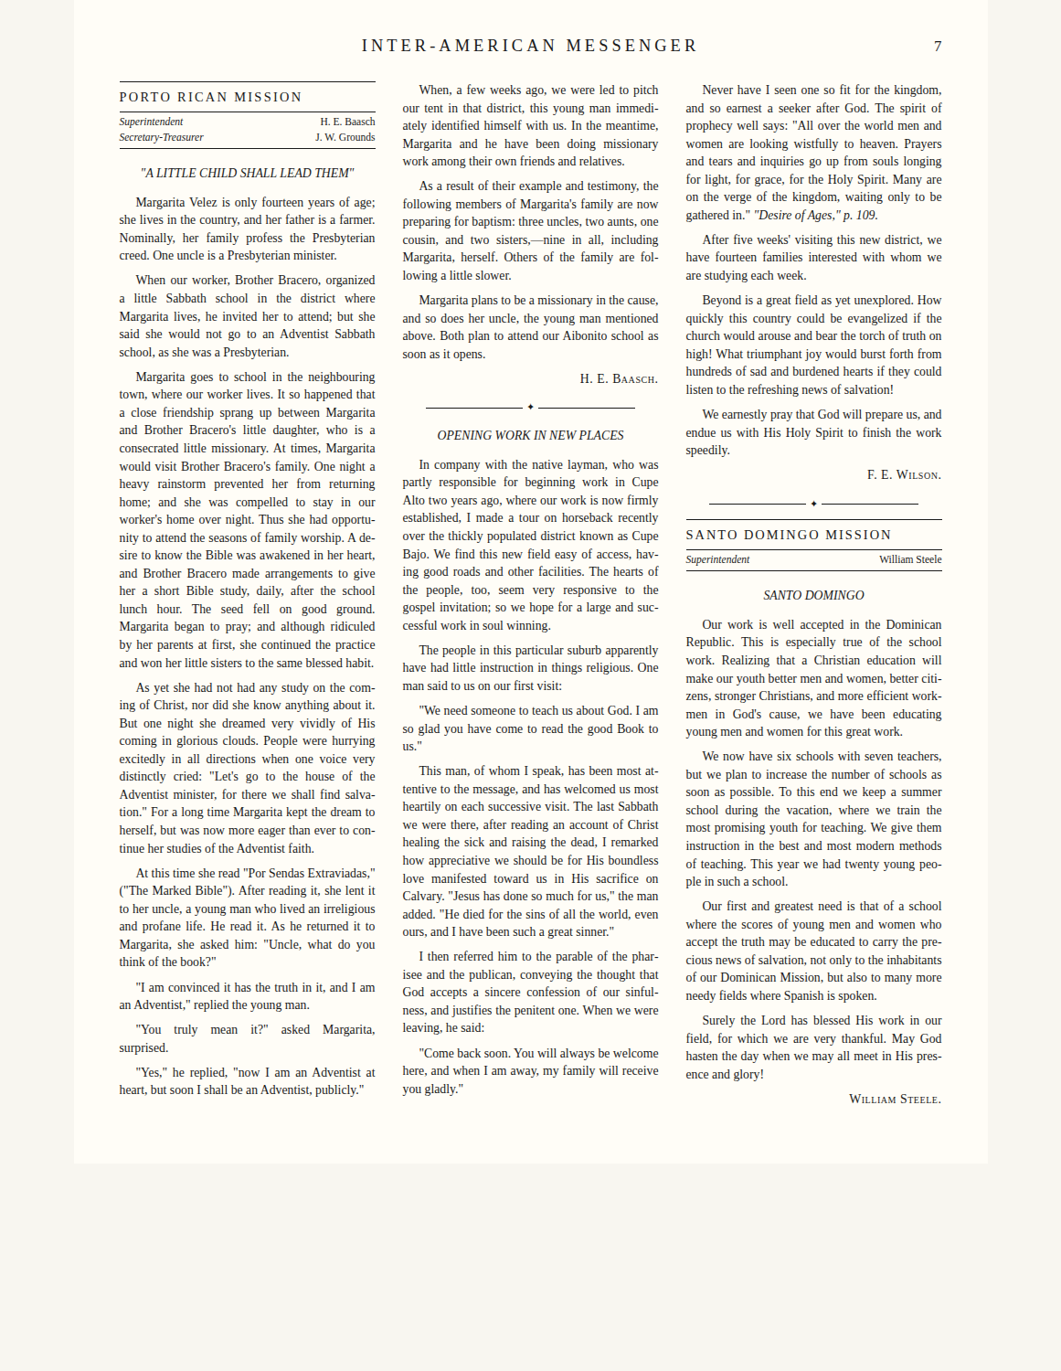Inter-American Messenger
7
Porto Rican Mission
| Superintendent | H. E. Baasch |
| Secretary-Treasurer | J. W. Grounds |
"A LITTLE CHILD SHALL LEAD THEM"
Margarita Velez is only fourteen years of age; she lives in the country, and her father is a farmer. Nominally, her family profess the Presbyterian creed. One uncle is a Presbyterian minister.
When our worker, Brother Bracero, organized a little Sabbath school in the district where Margarita lives, he invited her to attend; but she said she would not go to an Adventist Sabbath school, as she was a Presbyterian.
Margarita goes to school in the neighbouring town, where our worker lives. It so happened that a close friendship sprang up between Margarita and Brother Bracero's little daughter, who is a consecrated little missionary. At times, Margarita would visit Brother Bracero's family. One night a heavy rainstorm prevented her from returning home; and she was compelled to stay in our worker's home over night. Thus she had opportunity to attend the seasons of family worship. A desire to know the Bible was awakened in her heart, and Brother Bracero made arrangements to give her a short Bible study, daily, after the school lunch hour. The seed fell on good ground. Margarita began to pray; and although ridiculed by her parents at first, she continued the practice and won her little sisters to the same blessed habit.
As yet she had not had any study on the coming of Christ, nor did she know anything about it. But one night she dreamed very vividly of His coming in glorious clouds. People were hurrying excitedly in all directions when one voice very distinctly cried: "Let's go to the house of the Adventist minister, for there we shall find salvation." For a long time Margarita kept the dream to herself, but was now more eager than ever to continue her studies of the Adventist faith.
At this time she read "Por Sendas Extraviadas," ("The Marked Bible"). After reading it, she lent it to her uncle, a young man who lived an irreligious and profane life. He read it. As he returned it to Margarita, she asked him: "Uncle, what do you think of the book?"
"I am convinced it has the truth in it, and I am an Adventist," replied the young man.
"You truly mean it?" asked Margarita, surprised.
"Yes," he replied, "now I am an Adventist at heart, but soon I shall be an Adventist, publicly."
When, a few weeks ago, we were led to pitch our tent in that district, this young man immediately identified himself with us. In the meantime, Margarita and he have been doing missionary work among their own friends and relatives.
As a result of their example and testimony, the following members of Margarita's family are now preparing for baptism: three uncles, two aunts, one cousin, and two sisters,—nine in all, including Margarita, herself. Others of the family are following a little slower.
Margarita plans to be a missionary in the cause, and so does her uncle, the young man mentioned above. Both plan to attend our Aibonito school as soon as it opens.
H. E. Baasch.
✦
OPENING WORK IN NEW PLACES
In company with the native layman, who was partly responsible for beginning work in Cupe Alto two years ago, where our work is now firmly established, I made a tour on horseback recently over the thickly populated district known as Cupe Bajo. We find this new field easy of access, having good roads and other facilities. The hearts of the people, too, seem very responsive to the gospel invitation; so we hope for a large and successful work in soul winning.
The people in this particular suburb apparently have had little instruction in things religious. One man said to us on our first visit:
"We need someone to teach us about God. I am so glad you have come to read the good Book to us."
This man, of whom I speak, has been most attentive to the message, and has welcomed us most heartily on each successive visit. The last Sabbath we were there, after reading an account of Christ healing the sick and raising the dead, I remarked how appreciative we should be for His boundless love manifested toward us in His sacrifice on Calvary. "Jesus has done so much for us," the man added. "He died for the sins of all the world, even ours, and I have been such a great sinner."
I then referred him to the parable of the pharisee and the publican, conveying the thought that God accepts a sincere confession of our sinfulness, and justifies the penitent one. When we were leaving, he said:
"Come back soon. You will always be welcome here, and when I am away, my family will receive you gladly."
Never have I seen one so fit for the kingdom, and so earnest a seeker after God. The spirit of prophecy well says: "All over the world men and women are looking wistfully to heaven. Prayers and tears and inquiries go up from souls longing for light, for grace, for the Holy Spirit. Many are on the verge of the kingdom, waiting only to be gathered in." "Desire of Ages," p. 109.
After five weeks' visiting this new district, we have fourteen families interested with whom we are studying each week.
Beyond is a great field as yet unexplored. How quickly this country could be evangelized if the church would arouse and bear the torch of truth on high! What triumphant joy would burst forth from hundreds of sad and burdened hearts if they could listen to the refreshing news of salvation!
We earnestly pray that God will prepare us, and endue us with His Holy Spirit to finish the work speedily.
F. E. Wilson.
✦
Santo Domingo Mission
| Superintendent | William Steele |
SANTO DOMINGO
Our work is well accepted in the Dominican Republic. This is especially true of the school work. Realizing that a Christian education will make our youth better men and women, better citizens, stronger Christians, and more efficient workmen in God's cause, we have been educating young men and women for this great work.
We now have six schools with seven teachers, but we plan to increase the number of schools as soon as possible. To this end we keep a summer school during the vacation, where we train the most promising youth for teaching. We give them instruction in the best and most modern methods of teaching. This year we had twenty young people in such a school.
Our first and greatest need is that of a school where the scores of young men and women who accept the truth may be educated to carry the precious news of salvation, not only to the inhabitants of our Dominican Mission, but also to many more needy fields where Spanish is spoken.
Surely the Lord has blessed His work in our field, for which we are very thankful. May God hasten the day when we may all meet in His presence and glory!
William Steele.